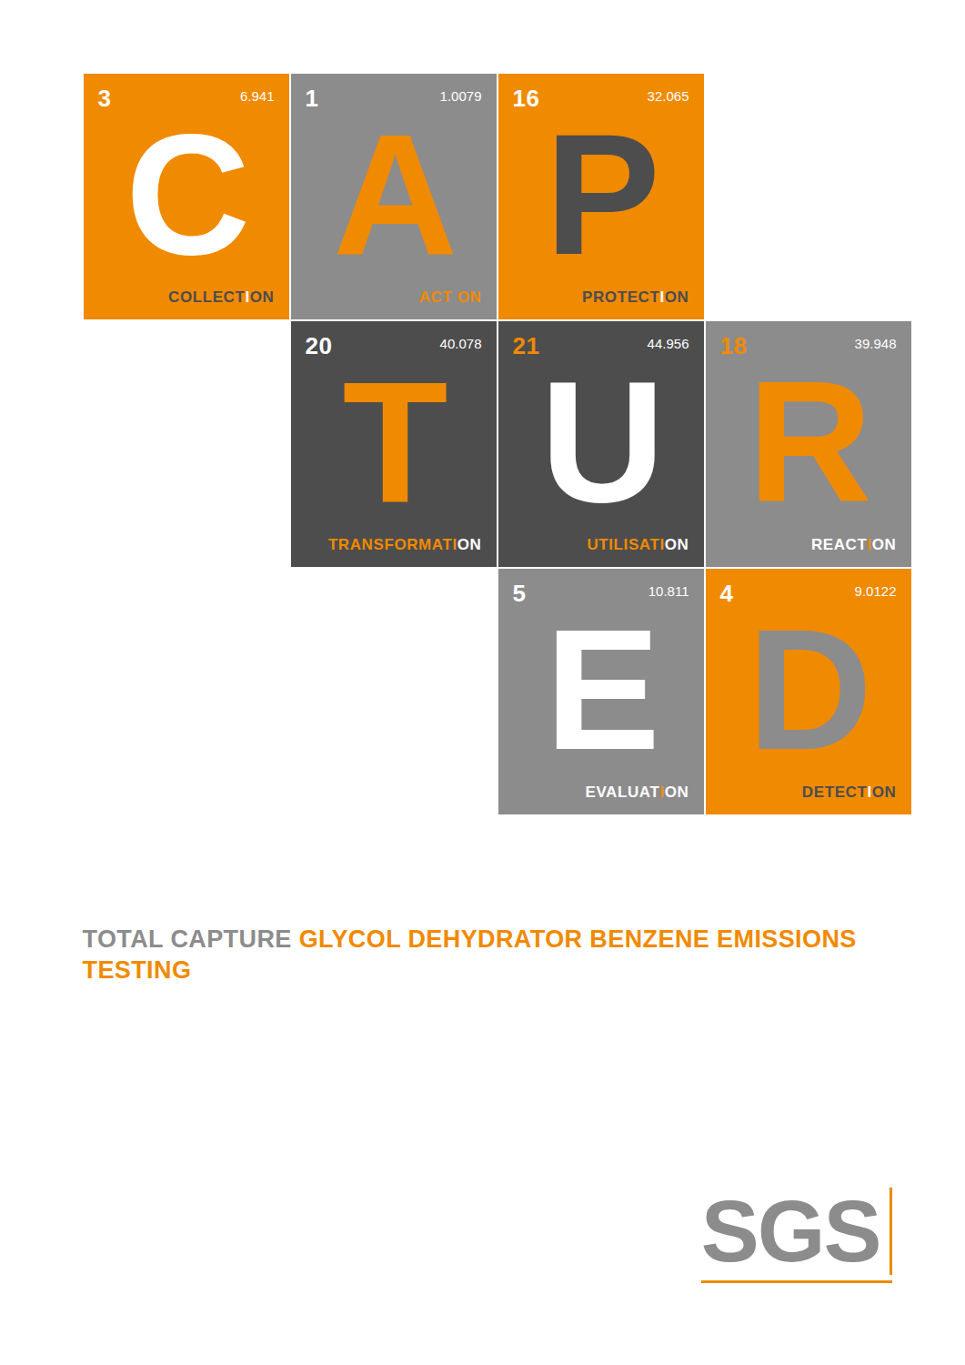3 6.941 C COLLECTION
1 1.0079 A ACTION
16 32.065 P PROTECTION
20 40.078 T TRANSFORMATION
21 44.956 U UTILISATION
18 39.948 R REACTION
5 10.811 E EVALUATION
4 9.0122 D DETECTION
TOTAL CAPTURE GLYCOL DEHYDRATOR BENZENE EMISSIONS TESTING
SGS